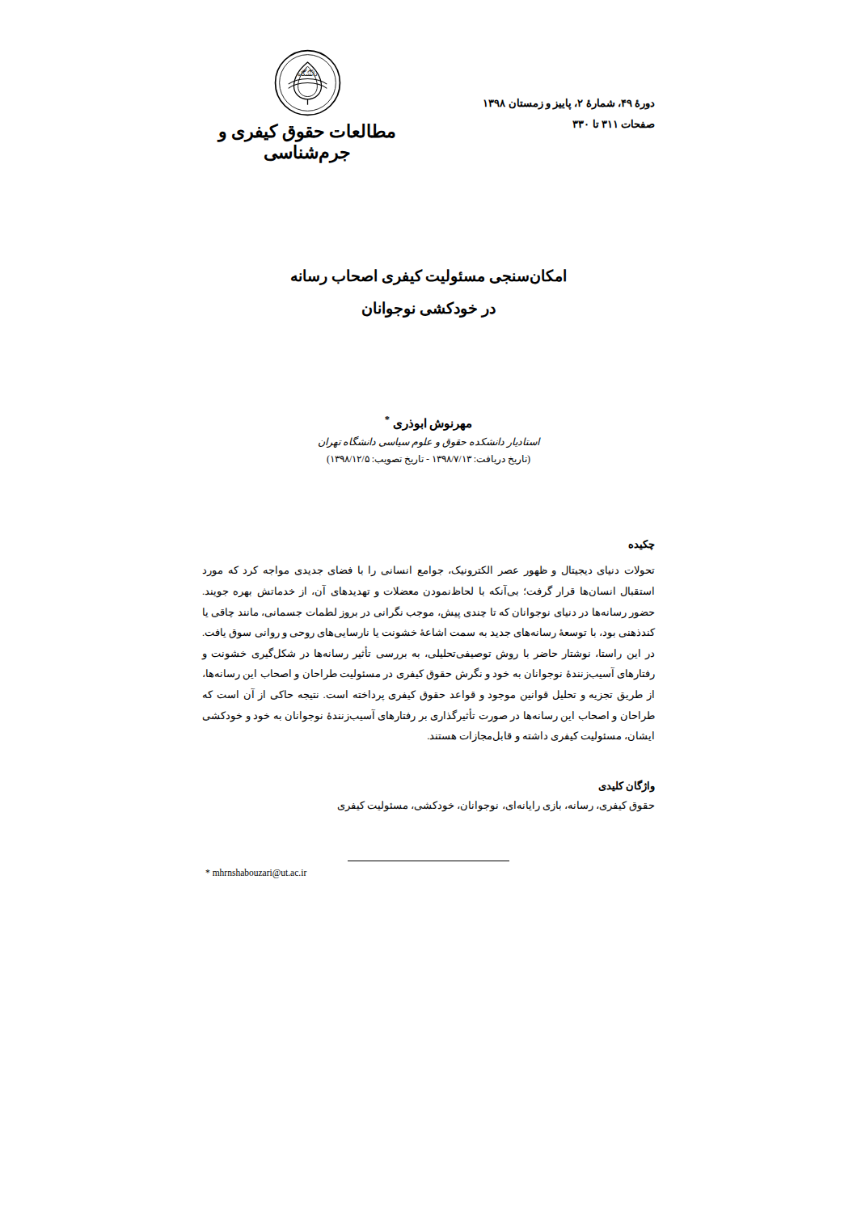دورۀ ۴۹، شمارۀ ۲، پاییز و زمستان ۱۳۹۸
صفحات ۳۱۱ تا ۳۳۰
دانشگاه تهران
مطالعات حقوق کیفری و جرم‌شناسی
امکان‌سنجی مسئولیت کیفری اصحاب رسانه
در خودکشی نوجوانان
مهرنوش ابوذری *
استادیار دانشکده حقوق و علوم سیاسی دانشگاه تهران
(تاریخ دریافت: ۱۳۹۸/۷/۱۳ - تاریخ تصویب: ۱۳۹۸/۱۲/۵)
چکیده
تحولات دنیای دیجیتال و ظهور عصر الکترونیک، جوامع انسانی را با فضای جدیدی مواجه کرد که مورد استقبال انسان‌ها قرار گرفت؛ بی‌آنکه با لحاظ‌نمودن معضلات و تهدیدهای آن، از خدماتش بهره جویند. حضور رسانه‌ها در دنیای نوجوانان که تا چندی پیش، موجب نگرانی در بروز لطمات جسمانی، مانند چاقی یا کندذهنی بود، با توسعۀ رسانه‌های جدید به سمت اشاعۀ خشونت یا نارسایی‌های روحی و روانی سوق یافت. در این راستا، نوشتار حاضر با روش توصیفی‌تحلیلی، به بررسی تأثیر رسانه‌ها در شکل‌گیری خشونت و رفتارهای آسیب‌زنندۀ نوجوانان به خود و نگرش حقوق کیفری در مسئولیت طراحان و اصحاب این رسانه‌ها، از طریق تجزیه و تحلیل قوانین موجود و قواعد حقوق کیفری پرداخته است. نتیجه حاکی از آن است که طراحان و اصحاب این رسانه‌ها در صورت تأثیرگذاری بر رفتارهای آسیب‌زنندۀ نوجوانان به خود و خودکشی ایشان، مسئولیت کیفری داشته و قابل‌مجازات هستند.
واژگان کلیدی
حقوق کیفری، رسانه، بازی رایانه‌ای، نوجوانان، خودکشی، مسئولیت کیفری
* mhrnshabouzari@ut.ac.ir